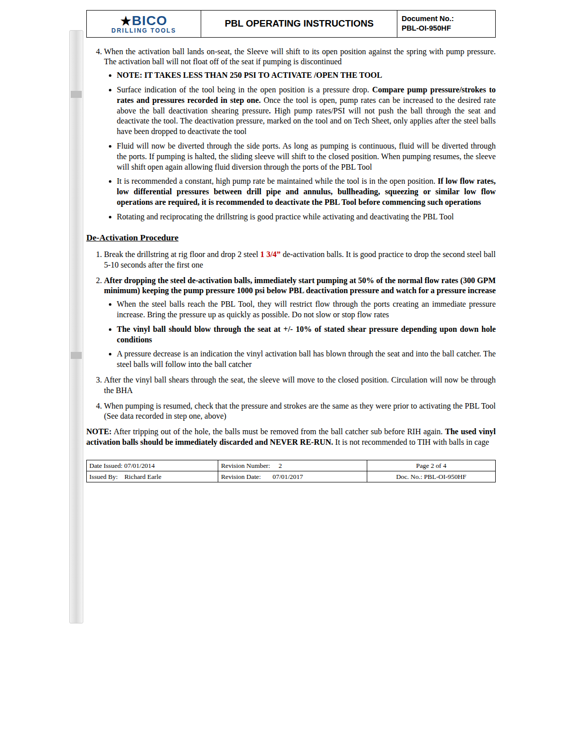| ★ BICO DRILLING TOOLS | PBL OPERATING INSTRUCTIONS | Document No.: PBL-OI-950HF |
When the activation ball lands on-seat, the Sleeve will shift to its open position against the spring with pump pressure. The activation ball will not float off of the seat if pumping is discontinued
NOTE: IT TAKES LESS THAN 250 PSI TO ACTIVATE /OPEN THE TOOL
Surface indication of the tool being in the open position is a pressure drop. Compare pump pressure/strokes to rates and pressures recorded in step one. Once the tool is open, pump rates can be increased to the desired rate above the ball deactivation shearing pressure. High pump rates/PSI will not push the ball through the seat and deactivate the tool. The deactivation pressure, marked on the tool and on Tech Sheet, only applies after the steel balls have been dropped to deactivate the tool
Fluid will now be diverted through the side ports. As long as pumping is continuous, fluid will be diverted through the ports. If pumping is halted, the sliding sleeve will shift to the closed position. When pumping resumes, the sleeve will shift open again allowing fluid diversion through the ports of the PBL Tool
It is recommended a constant, high pump rate be maintained while the tool is in the open position. If low flow rates, low differential pressures between drill pipe and annulus, bullheading, squeezing or similar low flow operations are required, it is recommended to deactivate the PBL Tool before commencing such operations
Rotating and reciprocating the drillstring is good practice while activating and deactivating the PBL Tool
De-Activation Procedure
Break the drillstring at rig floor and drop 2 steel 1 3/4” de-activation balls. It is good practice to drop the second steel ball 5-10 seconds after the first one
After dropping the steel de-activation balls, immediately start pumping at 50% of the normal flow rates (300 GPM minimum) keeping the pump pressure 1000 psi below PBL deactivation pressure and watch for a pressure increase
When the steel balls reach the PBL Tool, they will restrict flow through the ports creating an immediate pressure increase. Bring the pressure up as quickly as possible. Do not slow or stop flow rates
The vinyl ball should blow through the seat at +/- 10% of stated shear pressure depending upon down hole conditions
A pressure decrease is an indication the vinyl activation ball has blown through the seat and into the ball catcher. The steel balls will follow into the ball catcher
After the vinyl ball shears through the seat, the sleeve will move to the closed position. Circulation will now be through the BHA
When pumping is resumed, check that the pressure and strokes are the same as they were prior to activating the PBL Tool (See data recorded in step one, above)
NOTE: After tripping out of the hole, the balls must be removed from the ball catcher sub before RIH again. The used vinyl activation balls should be immediately discarded and NEVER RE-RUN. It is not recommended to TIH with balls in cage
| Date Issued: 07/01/2014 | Revision Number: 2 | Page 2 of 4 |
| Issued By: Richard Earle | Revision Date: 07/01/2017 | Doc. No.: PBL-OI-950HF |